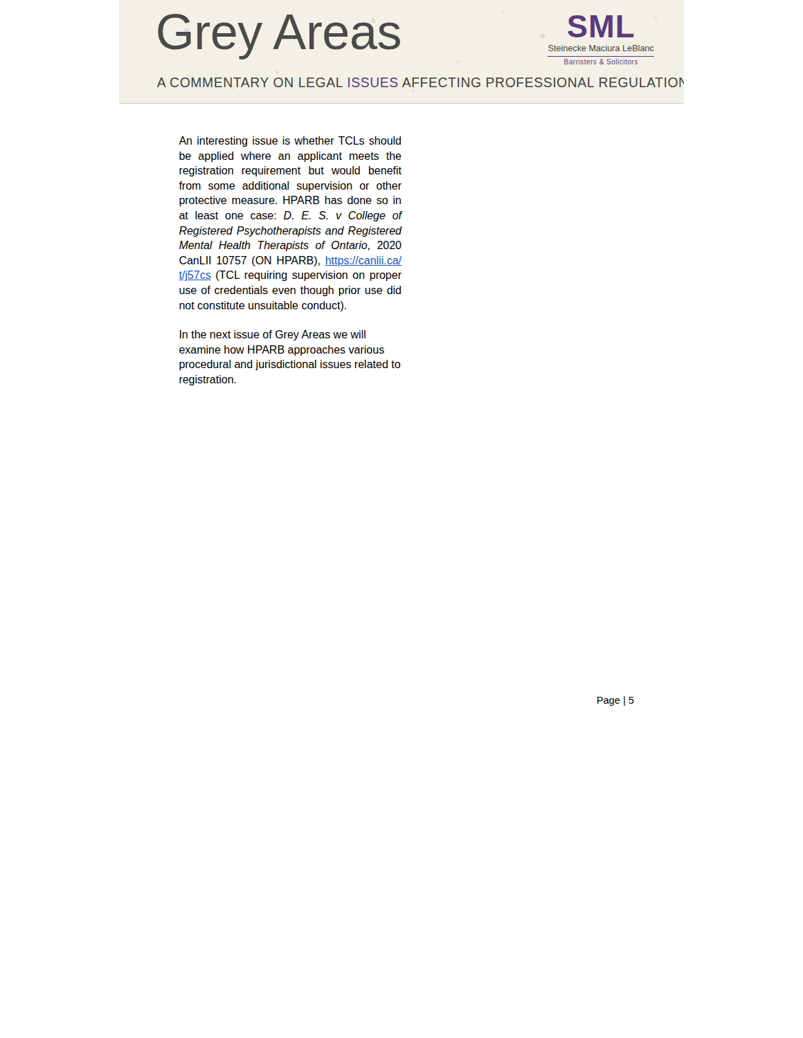Grey Areas
A COMMENTARY ON LEGAL ISSUES AFFECTING PROFESSIONAL REGULATION
SML
Steinecke Maciura LeBlanc
Barristers & Solicitors
An interesting issue is whether TCLs should be applied where an applicant meets the registration requirement but would benefit from some additional supervision or other protective measure. HPARB has done so in at least one case: D. E. S. v College of Registered Psychotherapists and Registered Mental Health Therapists of Ontario, 2020 CanLII 10757 (ON HPARB), https://canlii.ca/t/j57cs (TCL requiring supervision on proper use of credentials even though prior use did not constitute unsuitable conduct).
In the next issue of Grey Areas we will examine how HPARB approaches various procedural and jurisdictional issues related to registration.
Page | 5